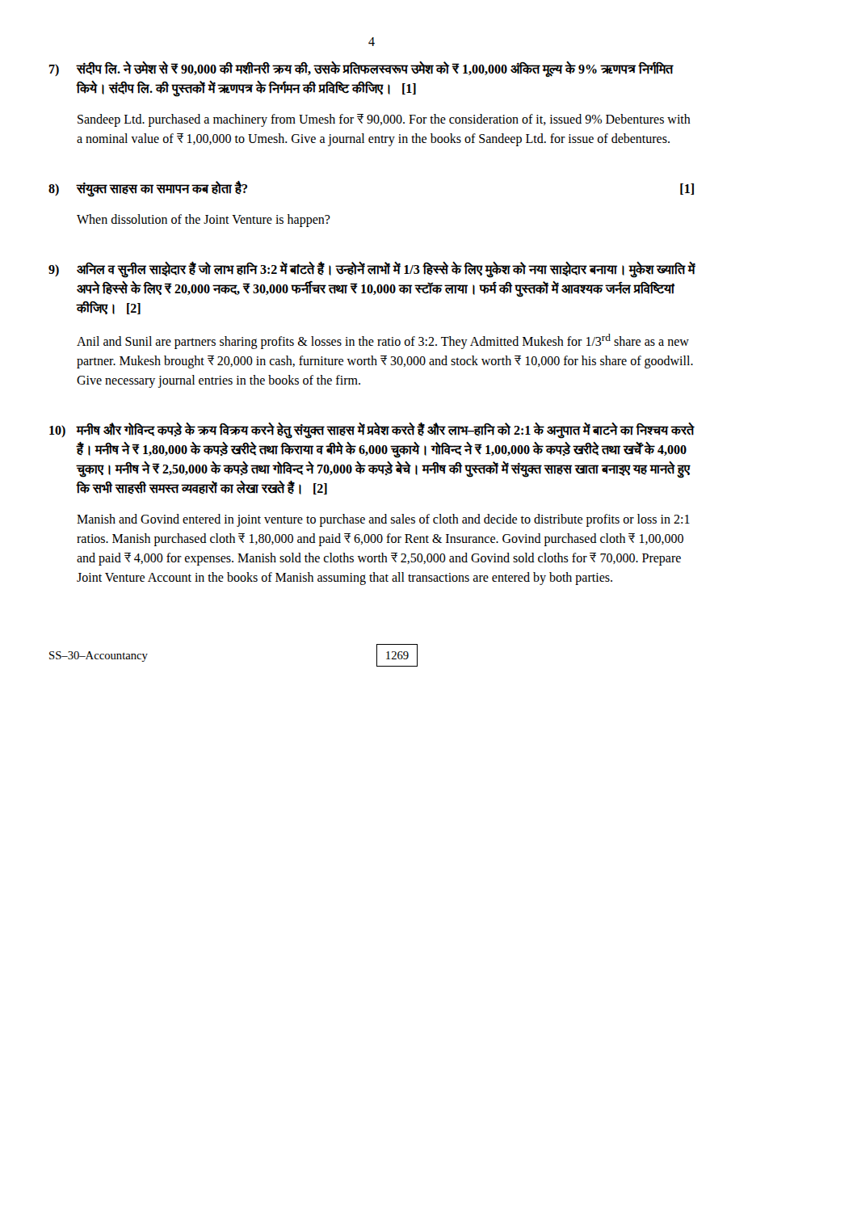4
7)
संदीप लि. ने उमेश से ₹ 90,000 की मशीनरी क्रय की, उसके प्रतिफलस्वरूप उमेश को ₹ 1,00,000 अंकित मूल्य के 9% ऋणपत्र निर्गमित किये। संदीप लि. की पुस्तकों में ऋणपत्र के निर्गमन की प्रविष्टि कीजिए। [1]
Sandeep Ltd. purchased a machinery from Umesh for ₹ 90,000. For the consideration of it, issued 9% Debentures with a nominal value of ₹ 1,00,000 to Umesh. Give a journal entry in the books of Sandeep Ltd. for issue of debentures.
8)
संयुक्त साहस का समापन कब होता है? [1]
When dissolution of the Joint Venture is happen?
9)
अनिल व सुनील साझेदार हैं जो लाभ हानि 3:2 में बांटते हैं। उन्होनें लाभों में 1/3 हिस्से के लिए मुकेश को नया साझेदार बनाया। मुकेश ख्याति में अपने हिस्से के लिए ₹ 20,000 नकद, ₹ 30,000 फर्नीचर तथा ₹ 10,000 का स्टॉक लाया। फर्म की पुस्तकों में आवश्यक जर्नल प्रविष्टियां कीजिए। [2]
Anil and Sunil are partners sharing profits & losses in the ratio of 3:2. They Admitted Mukesh for 1/3rd share as a new partner. Mukesh brought ₹ 20,000 in cash, furniture worth ₹ 30,000 and stock worth ₹ 10,000 for his share of goodwill. Give necessary journal entries in the books of the firm.
10)
मनीष और गोविन्द कपड़े के क्रय विक्रय करने हेतु संयुक्त साहस में प्रवेश करते हैं और लाभ–हानि को 2:1 के अनुपात में बाटने का निश्चय करते हैं। मनीष ने ₹ 1,80,000 के कपड़े खरीदे तथा किराया व बीमे के 6,000 चुकाये। गोविन्द ने ₹ 1,00,000 के कपड़े खरीदे तथा खर्चें के 4,000 चुकाए। मनीष ने ₹ 2,50,000 के कपड़े तथा गोविन्द ने 70,000 के कपड़े बेचे। मनीष की पुस्तकों में संयुक्त साहस खाता बनाइए यह मानते हुए कि सभी साहसी समस्त व्यवहारों का लेखा रखते हैं। [2]
Manish and Govind entered in joint venture to purchase and sales of cloth and decide to distribute profits or loss in 2:1 ratios. Manish purchased cloth ₹ 1,80,000 and paid ₹ 6,000 for Rent & Insurance. Govind purchased cloth ₹ 1,00,000 and paid ₹ 4,000 for expenses. Manish sold the cloths worth ₹ 2,50,000 and Govind sold cloths for ₹ 70,000. Prepare Joint Venture Account in the books of Manish assuming that all transactions are entered by both parties.
SS–30–Accountancy
1269